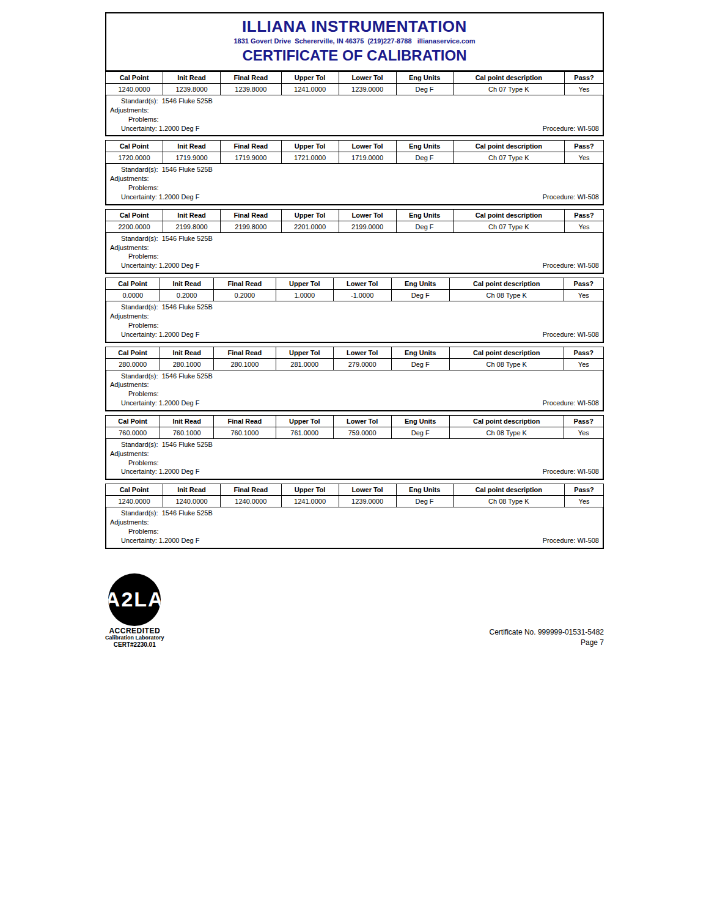ILLIANA INSTRUMENTATION
1831 Govert Drive Schererville, IN 46375 (219)227-8788 illianaservice.com
CERTIFICATE OF CALIBRATION
| Cal Point | Init Read | Final Read | Upper Tol | Lower Tol | Eng Units | Cal point description | Pass? |
| --- | --- | --- | --- | --- | --- | --- | --- |
| 1240.0000 | 1239.8000 | 1239.8000 | 1241.0000 | 1239.0000 | Deg F | Ch 07 Type K | Yes |
Standard(s): 1546 Fluke 525B
Adjustments:
Problems:
Uncertainty: 1.2000 Deg F Procedure: WI-508
| Cal Point | Init Read | Final Read | Upper Tol | Lower Tol | Eng Units | Cal point description | Pass? |
| --- | --- | --- | --- | --- | --- | --- | --- |
| 1720.0000 | 1719.9000 | 1719.9000 | 1721.0000 | 1719.0000 | Deg F | Ch 07 Type K | Yes |
Standard(s): 1546 Fluke 525B
Adjustments:
Problems:
Uncertainty: 1.2000 Deg F Procedure: WI-508
| Cal Point | Init Read | Final Read | Upper Tol | Lower Tol | Eng Units | Cal point description | Pass? |
| --- | --- | --- | --- | --- | --- | --- | --- |
| 2200.0000 | 2199.8000 | 2199.8000 | 2201.0000 | 2199.0000 | Deg F | Ch 07 Type K | Yes |
Standard(s): 1546 Fluke 525B
Adjustments:
Problems:
Uncertainty: 1.2000 Deg F Procedure: WI-508
| Cal Point | Init Read | Final Read | Upper Tol | Lower Tol | Eng Units | Cal point description | Pass? |
| --- | --- | --- | --- | --- | --- | --- | --- |
| 0.0000 | 0.2000 | 0.2000 | 1.0000 | -1.0000 | Deg F | Ch 08 Type K | Yes |
Standard(s): 1546 Fluke 525B
Adjustments:
Problems:
Uncertainty: 1.2000 Deg F Procedure: WI-508
| Cal Point | Init Read | Final Read | Upper Tol | Lower Tol | Eng Units | Cal point description | Pass? |
| --- | --- | --- | --- | --- | --- | --- | --- |
| 280.0000 | 280.1000 | 280.1000 | 281.0000 | 279.0000 | Deg F | Ch 08 Type K | Yes |
Standard(s): 1546 Fluke 525B
Adjustments:
Problems:
Uncertainty: 1.2000 Deg F Procedure: WI-508
| Cal Point | Init Read | Final Read | Upper Tol | Lower Tol | Eng Units | Cal point description | Pass? |
| --- | --- | --- | --- | --- | --- | --- | --- |
| 760.0000 | 760.1000 | 760.1000 | 761.0000 | 759.0000 | Deg F | Ch 08 Type K | Yes |
Standard(s): 1546 Fluke 525B
Adjustments:
Problems:
Uncertainty: 1.2000 Deg F Procedure: WI-508
| Cal Point | Init Read | Final Read | Upper Tol | Lower Tol | Eng Units | Cal point description | Pass? |
| --- | --- | --- | --- | --- | --- | --- | --- |
| 1240.0000 | 1240.0000 | 1240.0000 | 1241.0000 | 1239.0000 | Deg F | Ch 08 Type K | Yes |
Standard(s): 1546 Fluke 525B
Adjustments:
Problems:
Uncertainty: 1.2000 Deg F Procedure: WI-508
A2LA
ACCREDITED
Calibration Laboratory
CERT#2230.01
Certificate No. 999999-01531-5482
Page 7